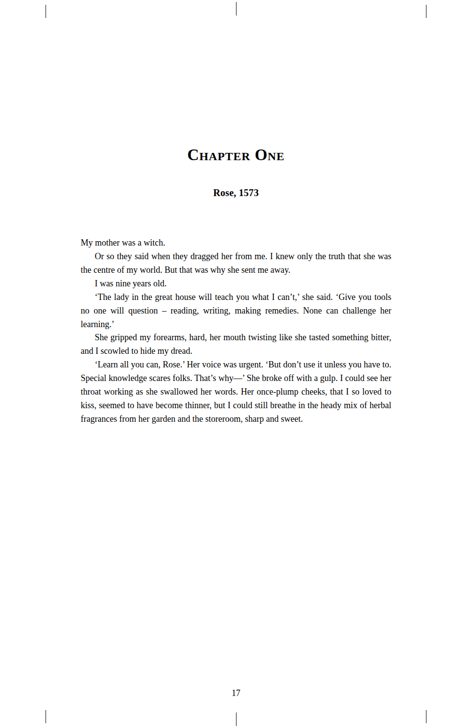CHAPTER ONE
Rose, 1573
My mother was a witch.
Or so they said when they dragged her from me. I knew only the truth that she was the centre of my world. But that was why she sent me away.
I was nine years old.
‘The lady in the great house will teach you what I can’t,’ she said. ‘Give you tools no one will question – reading, writing, making remedies. None can challenge her learning.’
She gripped my forearms, hard, her mouth twisting like she tasted something bitter, and I scowled to hide my dread.
‘Learn all you can, Rose.’ Her voice was urgent. ‘But don’t use it unless you have to. Special knowledge scares folks. That’s why—’ She broke off with a gulp. I could see her throat working as she swallowed her words. Her once-plump cheeks, that I so loved to kiss, seemed to have become thinner, but I could still breathe in the heady mix of herbal fragrances from her garden and the storeroom, sharp and sweet.
17